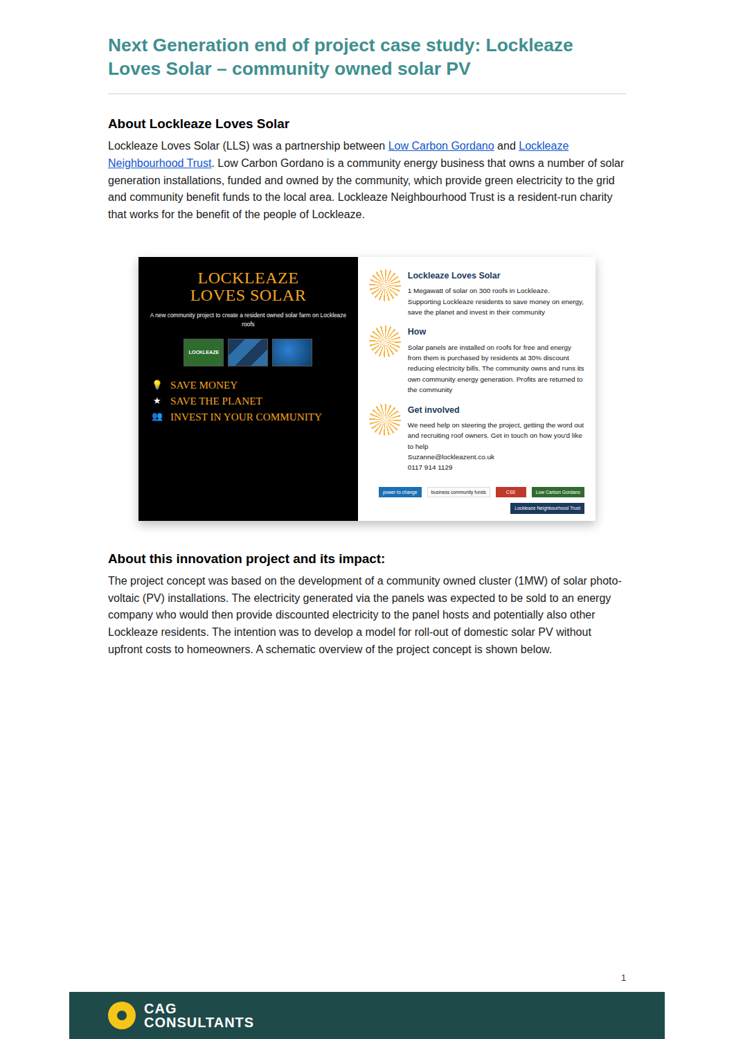Next Generation end of project case study: Lockleaze Loves Solar – community owned solar PV
About Lockleaze Loves Solar
Lockleaze Loves Solar (LLS) was a partnership between Low Carbon Gordano and Lockleaze Neighbourhood Trust. Low Carbon Gordano is a community energy business that owns a number of solar generation installations, funded and owned by the community, which provide green electricity to the grid and community benefit funds to the local area. Lockleaze Neighbourhood Trust is a resident-run charity that works for the benefit of the people of Lockleaze.
LOCKLEAZE
LOVES SOLAR
A new community project to create a resident owned solar farm on Lockleaze roofs
LOCKLEAZE
💡SAVE MONEY
★SAVE THE PLANET
👥INVEST IN YOUR COMMUNITY
Lockleaze Loves Solar
1 Megawatt of solar on 300 roofs in Lockleaze. Supporting Lockleaze residents to save money on energy, save the planet and invest in their community
How
Solar panels are installed on roofs for free and energy from them is purchased by residents at 30% discount reducing electricity bills. The community owns and runs its own community energy generation. Profits are returned to the community
Get involved
We need help on steering the project, getting the word out and recruiting roof owners. Get in touch on how you'd like to help
Suzanne@lockleazent.co.uk
0117 914 1129
power to change
business community funds
CSE
Low Carbon Gordano
Lockleaze Neighbourhood Trust
About this innovation project and its impact:
The project concept was based on the development of a community owned cluster (1MW) of solar photo-voltaic (PV) installations. The electricity generated via the panels was expected to be sold to an energy company who would then provide discounted electricity to the panel hosts and potentially also other Lockleaze residents. The intention was to develop a model for roll-out of domestic solar PV without upfront costs to homeowners. A schematic overview of the project concept is shown below.
1
CAG CONSULTANTS